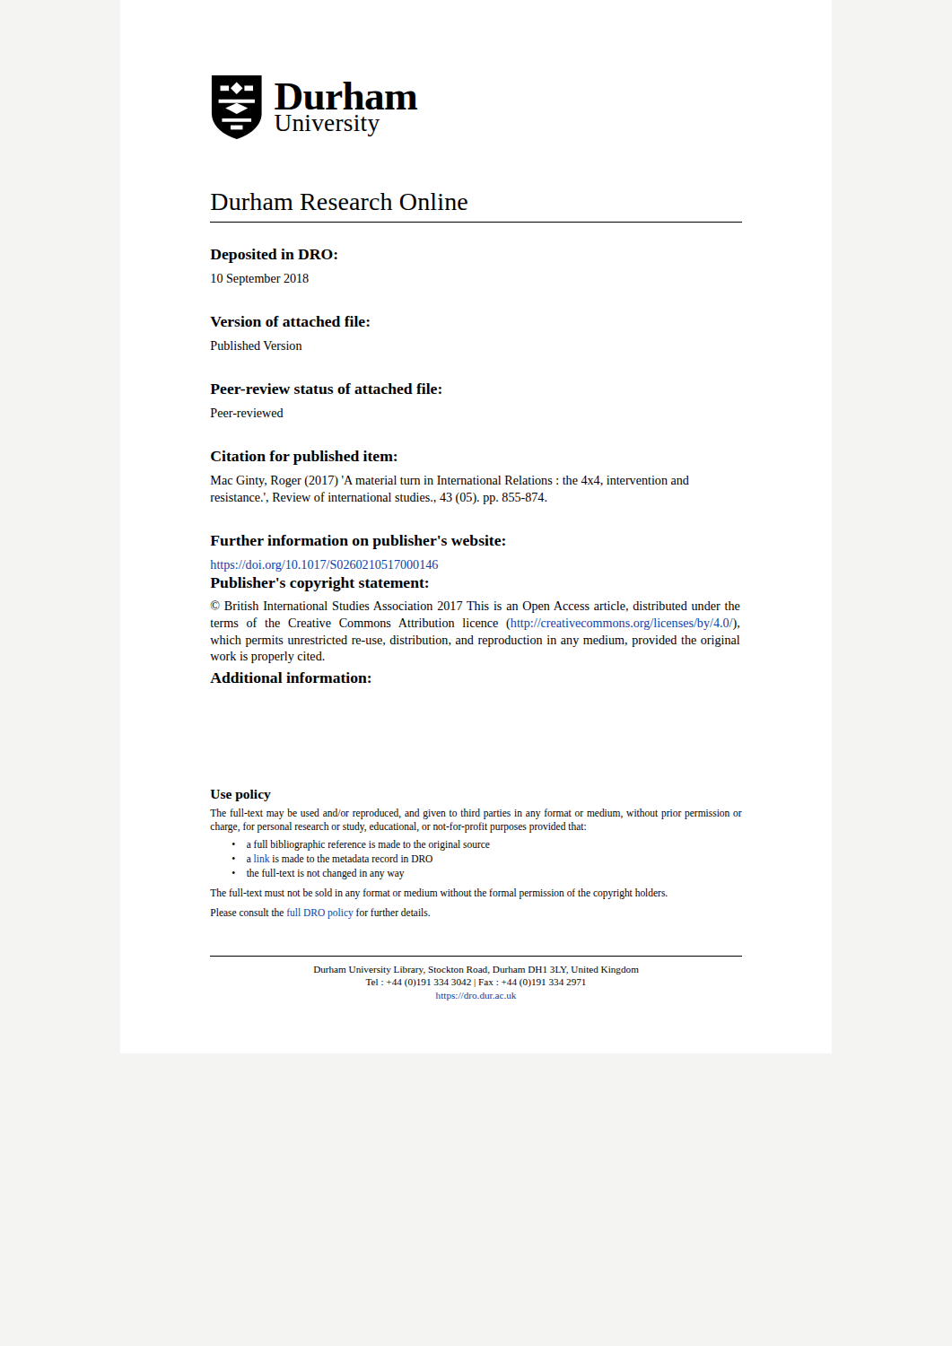Durham University
Durham Research Online
Deposited in DRO:
10 September 2018
Version of attached file:
Published Version
Peer-review status of attached file:
Peer-reviewed
Citation for published item:
Mac Ginty, Roger (2017) 'A material turn in International Relations : the 4x4, intervention and resistance.', Review of international studies., 43 (05). pp. 855-874.
Further information on publisher's website:
https://doi.org/10.1017/S0260210517000146
Publisher's copyright statement:
© British International Studies Association 2017 This is an Open Access article, distributed under the terms of the Creative Commons Attribution licence (http://creativecommons.org/licenses/by/4.0/), which permits unrestricted re-use, distribution, and reproduction in any medium, provided the original work is properly cited.
Additional information:
Use policy
The full-text may be used and/or reproduced, and given to third parties in any format or medium, without prior permission or charge, for personal research or study, educational, or not-for-profit purposes provided that:
a full bibliographic reference is made to the original source
a link is made to the metadata record in DRO
the full-text is not changed in any way
The full-text must not be sold in any format or medium without the formal permission of the copyright holders.
Please consult the full DRO policy for further details.
Durham University Library, Stockton Road, Durham DH1 3LY, United Kingdom
Tel : +44 (0)191 334 3042 | Fax : +44 (0)191 334 2971
https://dro.dur.ac.uk